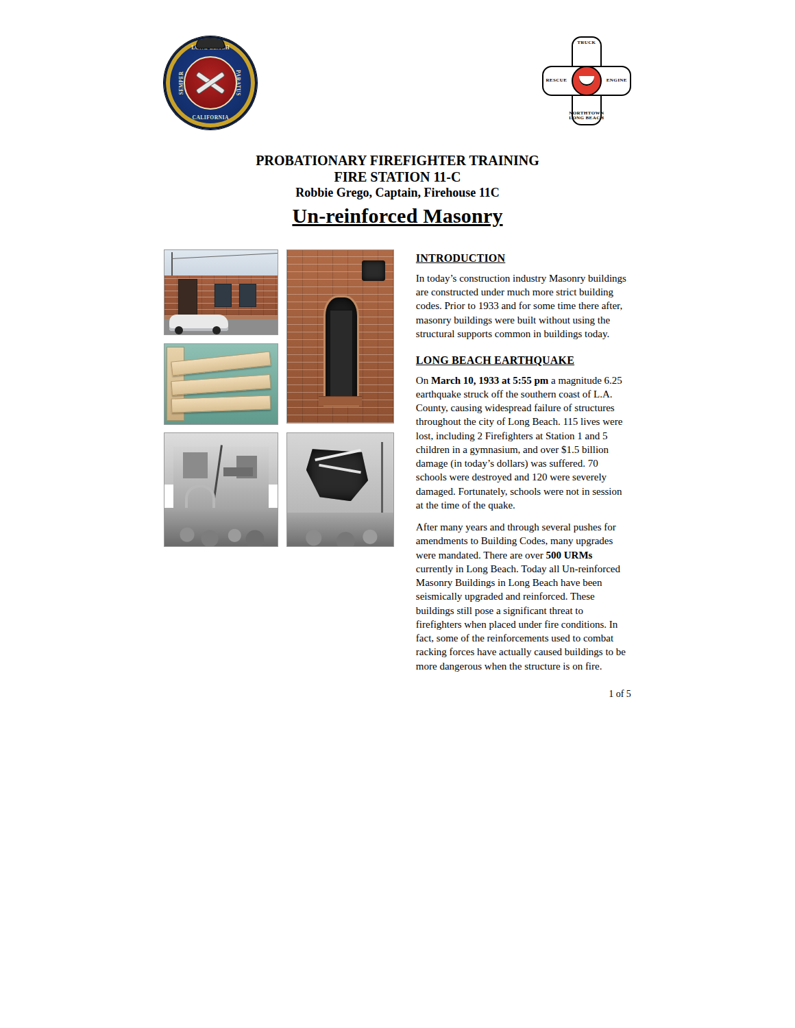LONG BEACH SEMPER PARATUS CLASS 1 CALIFORNIA
TRUCK
RESCUE
ENGINE
NORTHTOWN
LONG BEACH
PROBATIONARY FIREFIGHTER TRAINING
FIRE STATION 11-C
Robbie Grego, Captain, Firehouse 11C
Un-reinforced Masonry
INTRODUCTION
In today’s construction industry Masonry buildings are constructed under much more strict building codes. Prior to 1933 and for some time there after, masonry buildings were built without using the structural supports common in buildings today.
LONG BEACH EARTHQUAKE
On March 10, 1933 at 5:55 pm a magnitude 6.25 earthquake struck off the southern coast of L.A. County, causing widespread failure of structures throughout the city of Long Beach. 115 lives were lost, including 2 Firefighters at Station 1 and 5 children in a gymnasium, and over $1.5 billion damage (in today’s dollars) was suffered. 70 schools were destroyed and 120 were severely damaged. Fortunately, schools were not in session at the time of the quake.
After many years and through several pushes for amendments to Building Codes, many upgrades were mandated. There are over 500 URMs currently in Long Beach. Today all Un-reinforced Masonry Buildings in Long Beach have been seismically upgraded and reinforced. These buildings still pose a significant threat to firefighters when placed under fire conditions. In fact, some of the reinforcements used to combat racking forces have actually caused buildings to be more dangerous when the structure is on fire.
1 of 5